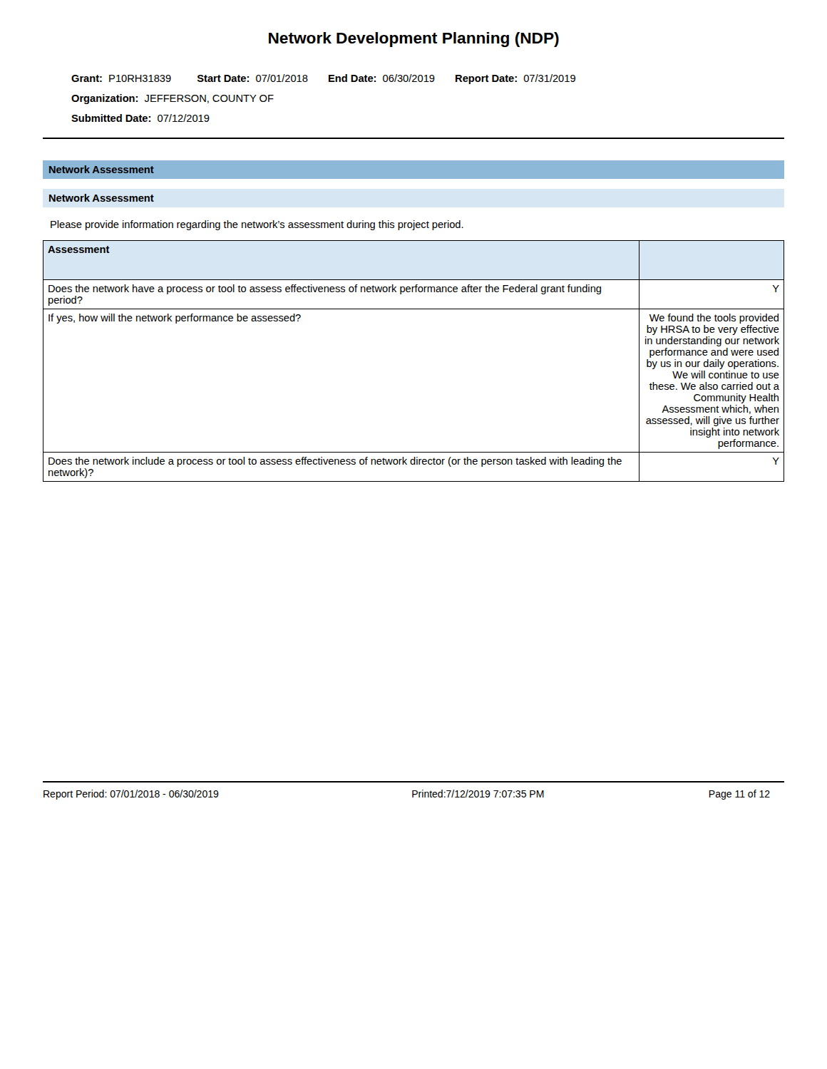Network Development Planning (NDP)
Grant: P10RH31839 Start Date: 07/01/2018 End Date: 06/30/2019 Report Date: 07/31/2019
Organization: JEFFERSON, COUNTY OF
Submitted Date: 07/12/2019
Network Assessment
Network Assessment
Please provide information regarding the network’s assessment during this project period.
| Assessment | |
| --- | --- |
| Does the network have a process or tool to assess effectiveness of network performance after the Federal grant funding period? | Y |
| If yes, how will the network performance be assessed? | We found the tools provided by HRSA to be very effective in understanding our network performance and were used by us in our daily operations. We will continue to use these. We also carried out a Community Health Assessment which, when assessed, will give us further insight into network performance. |
| Does the network include a process or tool to assess effectiveness of network director (or the person tasked with leading the network)? | Y |
Report Period: 07/01/2018 - 06/30/2019
Printed:7/12/2019 7:07:35 PM
Page 11 of 12